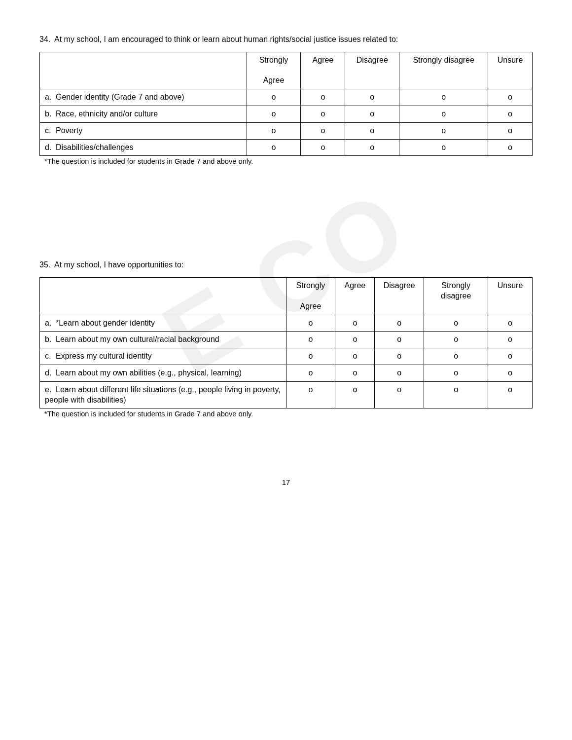E CO
34. At my school, I am encouraged to think or learn about human rights/social justice issues related to:
| | Strongly Agree | Agree | Disagree | Strongly disagree | Unsure |
| --- | --- | --- | --- | --- | --- |
| a. Gender identity (Grade 7 and above) | o | o | o | o | o |
| b. Race, ethnicity and/or culture | o | o | o | o | o |
| c. Poverty | o | o | o | o | o |
| d. Disabilities/challenges | o | o | o | o | o |
*The question is included for students in Grade 7 and above only.
35. At my school, I have opportunities to:
| | Strongly Agree | Agree | Disagree | Strongly disagree | Unsure |
| --- | --- | --- | --- | --- | --- |
| a. *Learn about gender identity | o | o | o | o | o |
| b. Learn about my own cultural/racial background | o | o | o | o | o |
| c. Express my cultural identity | o | o | o | o | o |
| d. Learn about my own abilities (e.g., physical, learning) | o | o | o | o | o |
| e. Learn about different life situations (e.g., people living in poverty, people with disabilities) | o | o | o | o | o |
*The question is included for students in Grade 7 and above only.
17